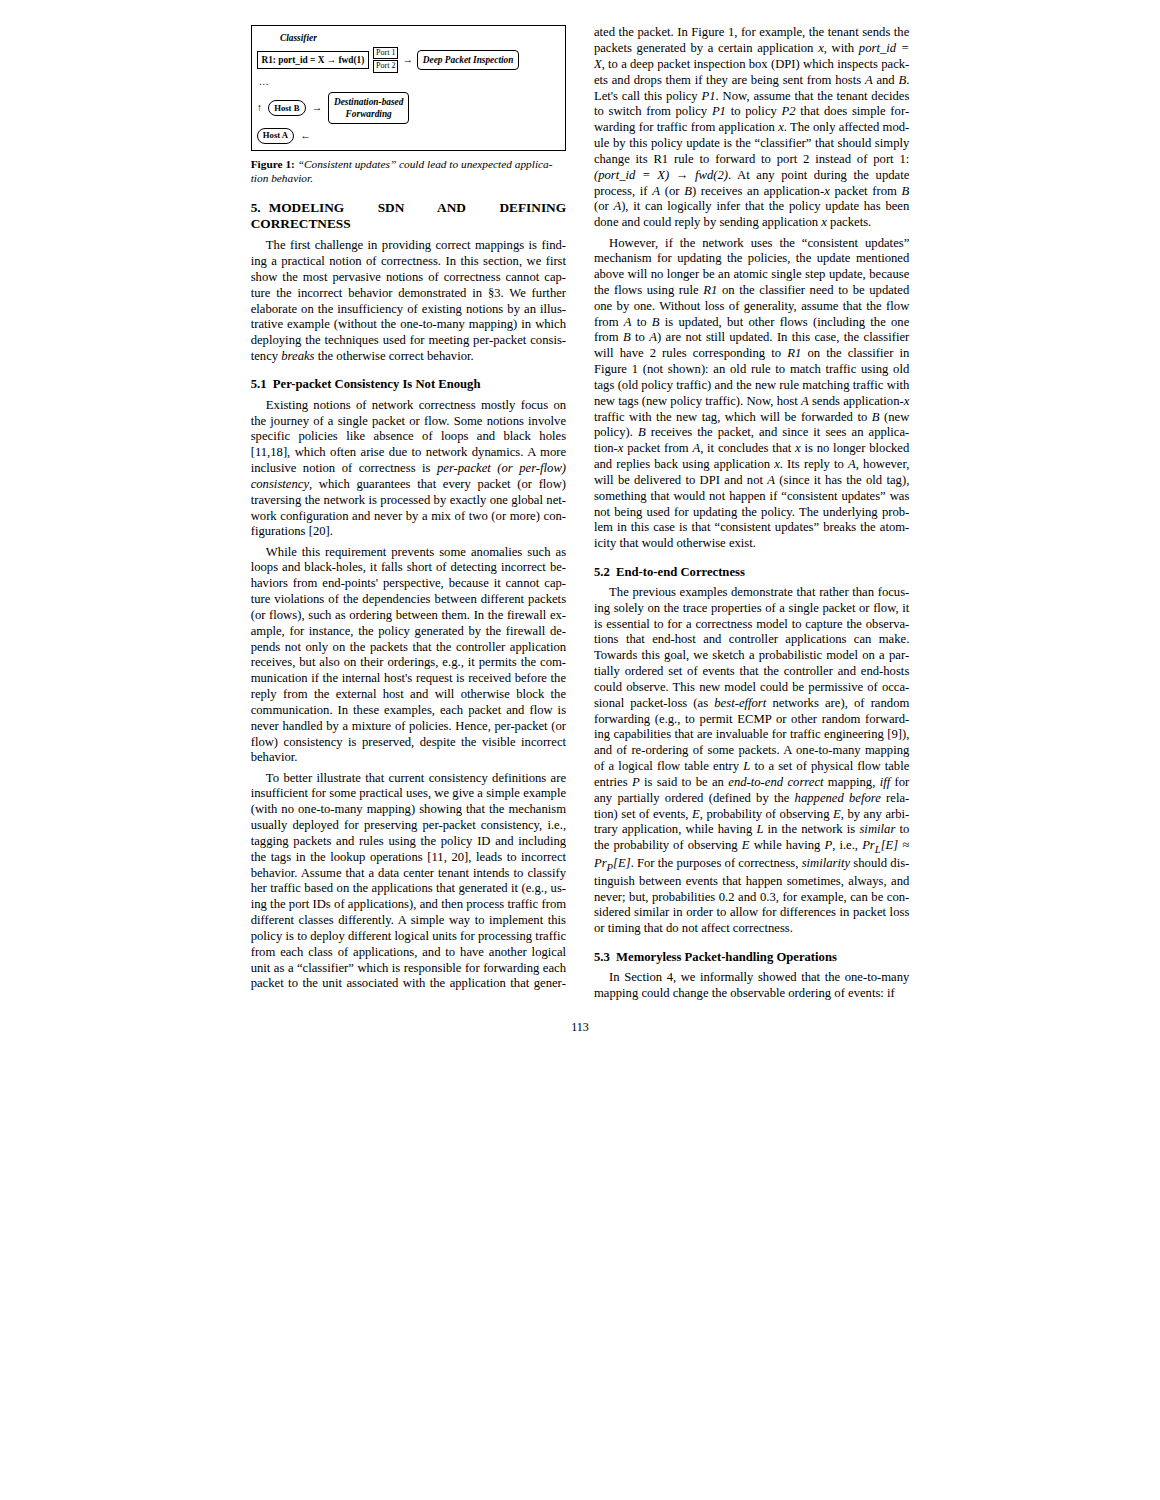Classifier
R1: port_id = X → fwd(1)
Port 1
Port 2
→
Deep Packet Inspection
…
↑
Host B
→
Destination-based
Forwarding
Host A
←
Figure 1: “Consistent updates” could lead to unexpected application behavior.
5. MODELING SDN AND DEFINING CORRECTNESS
The first challenge in providing correct mappings is finding a practical notion of correctness. In this section, we first show the most pervasive notions of correctness cannot capture the incorrect behavior demonstrated in §3. We further elaborate on the insufficiency of existing notions by an illustrative example (without the one-to-many mapping) in which deploying the techniques used for meeting per-packet consistency breaks the otherwise correct behavior.
5.1 Per-packet Consistency Is Not Enough
Existing notions of network correctness mostly focus on the journey of a single packet or flow. Some notions involve specific policies like absence of loops and black holes [11,18], which often arise due to network dynamics. A more inclusive notion of correctness is per-packet (or per-flow) consistency, which guarantees that every packet (or flow) traversing the network is processed by exactly one global network configuration and never by a mix of two (or more) configurations [20].
While this requirement prevents some anomalies such as loops and black-holes, it falls short of detecting incorrect behaviors from end-points' perspective, because it cannot capture violations of the dependencies between different packets (or flows), such as ordering between them. In the firewall example, for instance, the policy generated by the firewall depends not only on the packets that the controller application receives, but also on their orderings, e.g., it permits the communication if the internal host's request is received before the reply from the external host and will otherwise block the communication. In these examples, each packet and flow is never handled by a mixture of policies. Hence, per-packet (or flow) consistency is preserved, despite the visible incorrect behavior.
To better illustrate that current consistency definitions are insufficient for some practical uses, we give a simple example (with no one-to-many mapping) showing that the mechanism usually deployed for preserving per-packet consistency, i.e., tagging packets and rules using the policy ID and including the tags in the lookup operations [11, 20], leads to incorrect behavior. Assume that a data center tenant intends to classify her traffic based on the applications that generated it (e.g., using the port IDs of applications), and then process traffic from different classes differently. A simple way to implement this policy is to deploy different logical units for processing traffic from each class of applications, and to have another logical unit as a “classifier” which is responsible for forwarding each packet to the unit associated with the application that generated the packet. In Figure 1, for example, the tenant sends the packets generated by a certain application x, with port_id = X, to a deep packet inspection box (DPI) which inspects packets and drops them if they are being sent from hosts A and B. Let's call this policy P1. Now, assume that the tenant decides to switch from policy P1 to policy P2 that does simple forwarding for traffic from application x. The only affected module by this policy update is the “classifier” that should simply change its R1 rule to forward to port 2 instead of port 1: (port_id = X) → fwd(2). At any point during the update process, if A (or B) receives an application-x packet from B (or A), it can logically infer that the policy update has been done and could reply by sending application x packets.
However, if the network uses the “consistent updates” mechanism for updating the policies, the update mentioned above will no longer be an atomic single step update, because the flows using rule R1 on the classifier need to be updated one by one. Without loss of generality, assume that the flow from A to B is updated, but other flows (including the one from B to A) are not still updated. In this case, the classifier will have 2 rules corresponding to R1 on the classifier in Figure 1 (not shown): an old rule to match traffic using old tags (old policy traffic) and the new rule matching traffic with new tags (new policy traffic). Now, host A sends application-x traffic with the new tag, which will be forwarded to B (new policy). B receives the packet, and since it sees an application-x packet from A, it concludes that x is no longer blocked and replies back using application x. Its reply to A, however, will be delivered to DPI and not A (since it has the old tag), something that would not happen if “consistent updates” was not being used for updating the policy. The underlying problem in this case is that “consistent updates” breaks the atomicity that would otherwise exist.
5.2 End-to-end Correctness
The previous examples demonstrate that rather than focusing solely on the trace properties of a single packet or flow, it is essential to for a correctness model to capture the observations that end-host and controller applications can make. Towards this goal, we sketch a probabilistic model on a partially ordered set of events that the controller and end-hosts could observe. This new model could be permissive of occasional packet-loss (as best-effort networks are), of random forwarding (e.g., to permit ECMP or other random forwarding capabilities that are invaluable for traffic engineering [9]), and of re-ordering of some packets. A one-to-many mapping of a logical flow table entry L to a set of physical flow table entries P is said to be an end-to-end correct mapping, iff for any partially ordered (defined by the happened before relation) set of events, E, probability of observing E, by any arbitrary application, while having L in the network is similar to the probability of observing E while having P, i.e., PrL[E] ≈ PrP[E]. For the purposes of correctness, similarity should distinguish between events that happen sometimes, always, and never; but, probabilities 0.2 and 0.3, for example, can be considered similar in order to allow for differences in packet loss or timing that do not affect correctness.
5.3 Memoryless Packet-handling Operations
In Section 4, we informally showed that the one-to-many mapping could change the observable ordering of events: if
113